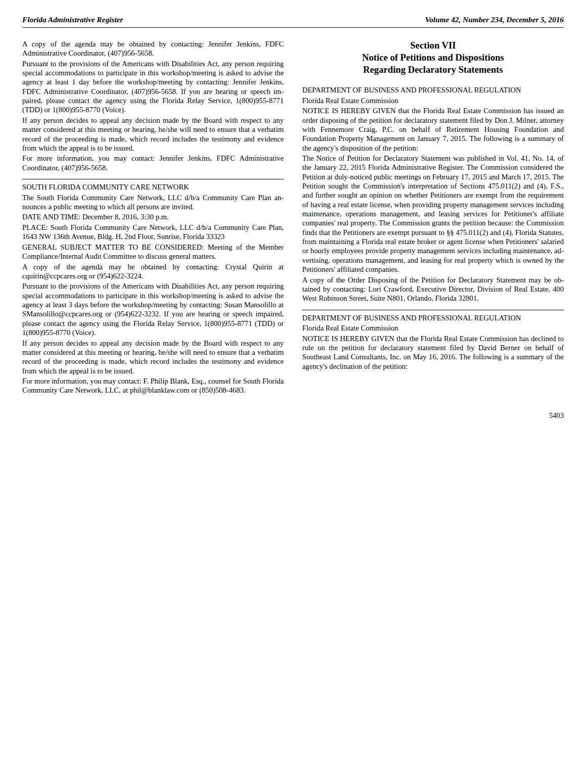Florida Administrative Register Volume 42, Number 234, December 5, 2016
A copy of the agenda may be obtained by contacting: Jennifer Jenkins, FDFC Administrative Coordinator, (407)956-5658.
Pursuant to the provisions of the Americans with Disabilities Act, any person requiring special accommodations to participate in this workshop/meeting is asked to advise the agency at least 1 day before the workshop/meeting by contacting: Jennifer Jenkins, FDFC Administrative Coordinator, (407)956-5658. If you are hearing or speech impaired, please contact the agency using the Florida Relay Service, 1(800)955-8771 (TDD) or 1(800)955-8770 (Voice).
If any person decides to appeal any decision made by the Board with respect to any matter considered at this meeting or hearing, he/she will need to ensure that a verbatim record of the proceeding is made, which record includes the testimony and evidence from which the appeal is to be issued.
For more information, you may contact: Jennifer Jenkins, FDFC Administrative Coordinator, (407)956-5658.
SOUTH FLORIDA COMMUNITY CARE NETWORK
The South Florida Community Care Network, LLC d/b/a Community Care Plan announces a public meeting to which all persons are invited.
DATE AND TIME: December 8, 2016, 3:30 p.m.
PLACE: South Florida Community Care Network, LLC d/b/a Community Care Plan, 1643 NW 136th Avenue, Bldg. H, 2nd Floor, Sunrise, Florida 33323
GENERAL SUBJECT MATTER TO BE CONSIDERED: Meeting of the Member Compliance/Internal Audit Committee to discuss general matters.
A copy of the agenda may be obtained by contacting: Crystal Quirin at cquirin@ccpcares.org or (954)622-3224.
Pursuant to the provisions of the Americans with Disabilities Act, any person requiring special accommodations to participate in this workshop/meeting is asked to advise the agency at least 3 days before the workshop/meeting by contacting: Susan Mansolillo at SMansolillo@ccpcares.org or (954)622-3232. If you are hearing or speech impaired, please contact the agency using the Florida Relay Service, 1(800)955-8771 (TDD) or 1(800)955-8770 (Voice).
If any person decides to appeal any decision made by the Board with respect to any matter considered at this meeting or hearing, he/she will need to ensure that a verbatim record of the proceeding is made, which record includes the testimony and evidence from which the appeal is to be issued.
For more information, you may contact: F. Philip Blank, Esq., counsel for South Florida Community Care Network, LLC, at phil@blanklaw.com or (850)508-4683.
Section VII
Notice of Petitions and Dispositions
Regarding Declaratory Statements
DEPARTMENT OF BUSINESS AND PROFESSIONAL REGULATION
Florida Real Estate Commission
NOTICE IS HEREBY GIVEN that the Florida Real Estate Commission has issued an order disposing of the petition for declaratory statement filed by Don J. Milner, attorney with Fennemore Craig, P.C. on behalf of Retirement Housing Foundation and Foundation Property Management on January 7, 2015. The following is a summary of the agency's disposition of the petition:
The Notice of Petition for Declaratory Statement was published in Vol. 41, No. 14, of the January 22, 2015 Florida Administrative Register. The Commission considered the Petition at duly-noticed public meetings on February 17, 2015 and March 17, 2015. The Petition sought the Commission's interpretation of Sections 475.011(2) and (4), F.S., and further sought an opinion on whether Petitioners are exempt from the requirement of having a real estate license, when providing property management services including maintenance, operations management, and leasing services for Petitioner's affiliate companies' real property. The Commission grants the petition because: the Commission finds that the Petitioners are exempt pursuant to §§ 475.011(2) and (4), Florida Statutes, from maintaining a Florida real estate broker or agent license when Petitioners' salaried or hourly employees provide property management services including maintenance, advertising, operations management, and leasing for real property which is owned by the Petitioners' affiliated companies.
A copy of the Order Disposing of the Petition for Declaratory Statement may be obtained by contacting: Lori Crawford, Executive Director, Division of Real Estate, 400 West Robinson Street, Suite N801, Orlando, Florida 32801.
DEPARTMENT OF BUSINESS AND PROFESSIONAL REGULATION
Florida Real Estate Commission
NOTICE IS HEREBY GIVEN that the Florida Real Estate Commission has declined to rule on the petition for declaratory statement filed by David Berner on behalf of Southeast Land Consultants, Inc. on May 16, 2016. The following is a summary of the agency's declination of the petition:
5403